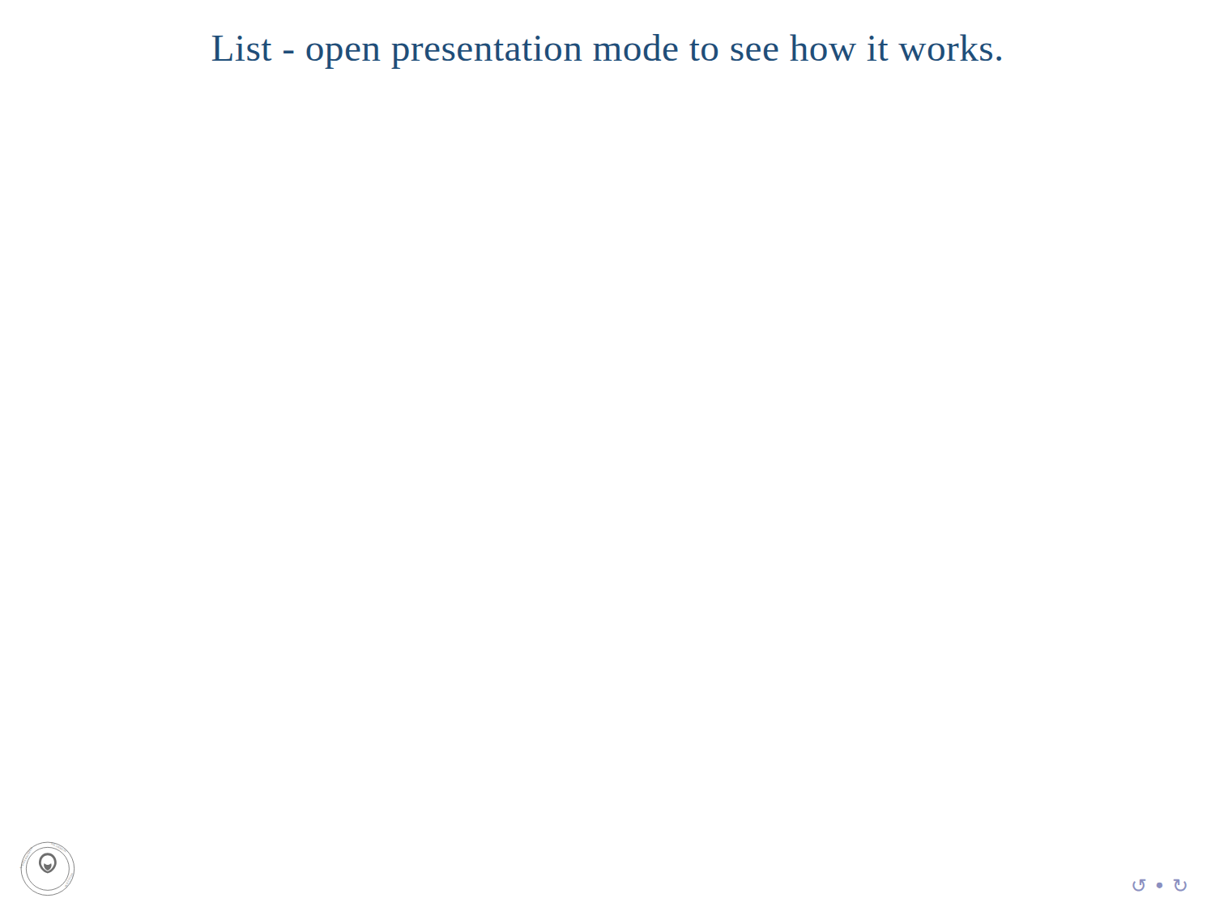List - open presentation mode to see how it works.
UNIVERSITATIS ISLANDIAE SIGILLUM
↻ ● ↻